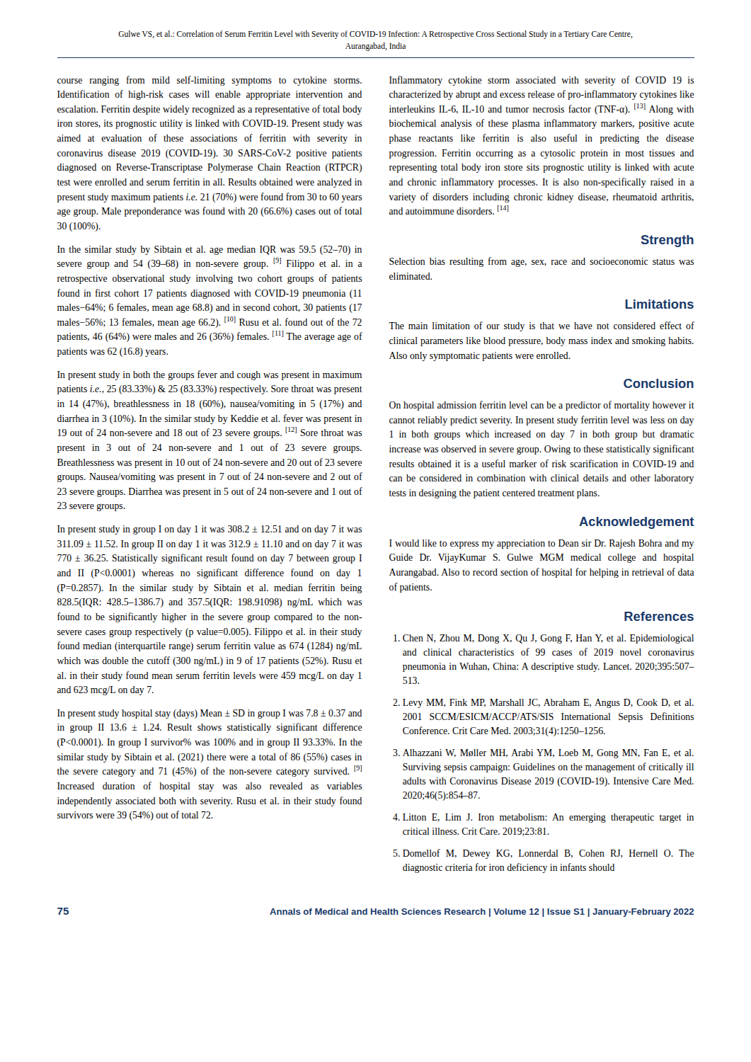Gulwe VS, et al.: Correlation of Serum Ferritin Level with Severity of COVID-19 Infection: A Retrospective Cross Sectional Study in a Tertiary Care Centre,
Aurangabad, India
course ranging from mild self-limiting symptoms to cytokine storms. Identification of high-risk cases will enable appropriate intervention and escalation. Ferritin despite widely recognized as a representative of total body iron stores, its prognostic utility is linked with COVID-19. Present study was aimed at evaluation of these associations of ferritin with severity in coronavirus disease 2019 (COVID-19). 30 SARS-CoV-2 positive patients diagnosed on Reverse-Transcriptase Polymerase Chain Reaction (RTPCR) test were enrolled and serum ferritin in all. Results obtained were analyzed in present study maximum patients i.e. 21 (70%) were found from 30 to 60 years age group. Male preponderance was found with 20 (66.6%) cases out of total 30 (100%).
In the similar study by Sibtain et al. age median IQR was 59.5 (52–70) in severe group and 54 (39–68) in non-severe group. [9] Filippo et al. in a retrospective observational study involving two cohort groups of patients found in first cohort 17 patients diagnosed with COVID-19 pneumonia (11 males−64%; 6 females, mean age 68.8) and in second cohort, 30 patients (17 males−56%; 13 females, mean age 66.2). [10] Rusu et al. found out of the 72 patients, 46 (64%) were males and 26 (36%) females. [11] The average age of patients was 62 (16.8) years.
In present study in both the groups fever and cough was present in maximum patients i.e., 25 (83.33%) & 25 (83.33%) respectively. Sore throat was present in 14 (47%), breathlessness in 18 (60%), nausea/vomiting in 5 (17%) and diarrhea in 3 (10%). In the similar study by Keddie et al. fever was present in 19 out of 24 non-severe and 18 out of 23 severe groups. [12] Sore throat was present in 3 out of 24 non-severe and 1 out of 23 severe groups. Breathlessness was present in 10 out of 24 non-severe and 20 out of 23 severe groups. Nausea/vomiting was present in 7 out of 24 non-severe and 2 out of 23 severe groups. Diarrhea was present in 5 out of 24 non-severe and 1 out of 23 severe groups.
In present study in group I on day 1 it was 308.2 ± 12.51 and on day 7 it was 311.09 ± 11.52. In group II on day 1 it was 312.9 ± 11.10 and on day 7 it was 770 ± 36.25. Statistically significant result found on day 7 between group I and II (P<0.0001) whereas no significant difference found on day 1 (P=0.2857). In the similar study by Sibtain et al. median ferritin being 828.5(IQR: 428.5–1386.7) and 357.5(IQR: 198.91098) ng/mL which was found to be significantly higher in the severe group compared to the non-severe cases group respectively (p value=0.005). Filippo et al. in their study found median (interquartile range) serum ferritin value as 674 (1284) ng/mL which was double the cutoff (300 ng/mL) in 9 of 17 patients (52%). Rusu et al. in their study found mean serum ferritin levels were 459 mcg/L on day 1 and 623 mcg/L on day 7.
In present study hospital stay (days) Mean ± SD in group I was 7.8 ± 0.37 and in group II 13.6 ± 1.24. Result shows statistically significant difference (P<0.0001). In group I survivor% was 100% and in group II 93.33%. In the similar study by Sibtain et al. (2021) there were a total of 86 (55%) cases in the severe category and 71 (45%) of the non-severe category survived. [9] Increased duration of hospital stay was also revealed as variables independently associated both with severity. Rusu et al. in their study found survivors were 39 (54%) out of total 72.
Inflammatory cytokine storm associated with severity of COVID 19 is characterized by abrupt and excess release of pro-inflammatory cytokines like interleukins IL-6, IL-10 and tumor necrosis factor (TNF-α). [13] Along with biochemical analysis of these plasma inflammatory markers, positive acute phase reactants like ferritin is also useful in predicting the disease progression. Ferritin occurring as a cytosolic protein in most tissues and representing total body iron store sits prognostic utility is linked with acute and chronic inflammatory processes. It is also non-specifically raised in a variety of disorders including chronic kidney disease, rheumatoid arthritis, and autoimmune disorders. [14]
Strength
Selection bias resulting from age, sex, race and socioeconomic status was eliminated.
Limitations
The main limitation of our study is that we have not considered effect of clinical parameters like blood pressure, body mass index and smoking habits. Also only symptomatic patients were enrolled.
Conclusion
On hospital admission ferritin level can be a predictor of mortality however it cannot reliably predict severity. In present study ferritin level was less on day 1 in both groups which increased on day 7 in both group but dramatic increase was observed in severe group. Owing to these statistically significant results obtained it is a useful marker of risk scarification in COVID-19 and can be considered in combination with clinical details and other laboratory tests in designing the patient centered treatment plans.
Acknowledgement
I would like to express my appreciation to Dean sir Dr. Rajesh Bohra and my Guide Dr. VijayKumar S. Gulwe MGM medical college and hospital Aurangabad. Also to record section of hospital for helping in retrieval of data of patients.
References
Chen N, Zhou M, Dong X, Qu J, Gong F, Han Y, et al. Epidemiological and clinical characteristics of 99 cases of 2019 novel coronavirus pneumonia in Wuhan, China: A descriptive study. Lancet. 2020;395:507–513.
Levy MM, Fink MP, Marshall JC, Abraham E, Angus D, Cook D, et al. 2001 SCCM/ESICM/ACCP/ATS/SIS International Sepsis Definitions Conference. Crit Care Med. 2003;31(4):1250–1256.
Alhazzani W, Møller MH, Arabi YM, Loeb M, Gong MN, Fan E, et al. Surviving sepsis campaign: Guidelines on the management of critically ill adults with Coronavirus Disease 2019 (COVID-19). Intensive Care Med. 2020;46(5):854–87.
Litton E, Lim J. Iron metabolism: An emerging therapeutic target in critical illness. Crit Care. 2019;23:81.
Domellof M, Dewey KG, Lonnerdal B, Cohen RJ, Hernell O. The diagnostic criteria for iron deficiency in infants should
75
Annals of Medical and Health Sciences Research | Volume 12 | Issue S1 | January-February 2022